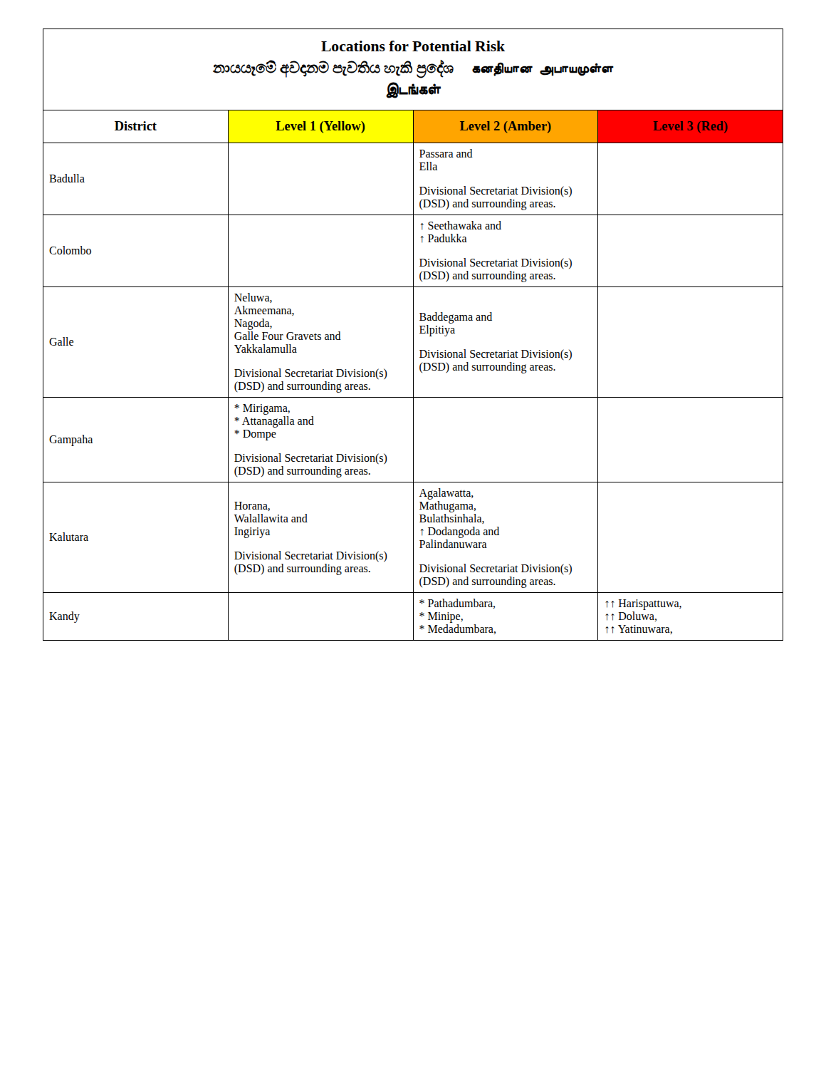Locations for Potential Risk නායයෑමේ අවදානම පැවතිය හැකි ප්‍රදේශ கனதியான அபாயமுள்ள இடங்கள்
| District | Level 1 (Yellow) | Level 2 (Amber) | Level 3 (Red) |
| --- | --- | --- | --- |
| Badulla | | Passara and Ella Divisional Secretariat Division(s) (DSD) and surrounding areas. | |
| Colombo | | ↑ Seethawaka and ↑ Padukka Divisional Secretariat Division(s) (DSD) and surrounding areas. | |
| Galle | Neluwa, Akmeemana, Nagoda, Galle Four Gravets and Yakkalamulla Divisional Secretariat Division(s) (DSD) and surrounding areas. | Baddegama and Elpitiya Divisional Secretariat Division(s) (DSD) and surrounding areas. | |
| Gampaha | * Mirigama, * Attanagalla and * Dompe Divisional Secretariat Division(s) (DSD) and surrounding areas. | | |
| Kalutara | Horana, Walallawita and Ingiriya Divisional Secretariat Division(s) (DSD) and surrounding areas. | Agalawatta, Mathugama, Bulathsinhala, ↑ Dodangoda and Palindanuwara Divisional Secretariat Division(s) (DSD) and surrounding areas. | |
| Kandy | | * Pathadumbara, * Minipe, * Medadumbara, | ↑↑ Harispattuwa, ↑↑ Doluwa, ↑↑ Yatinuwara, |